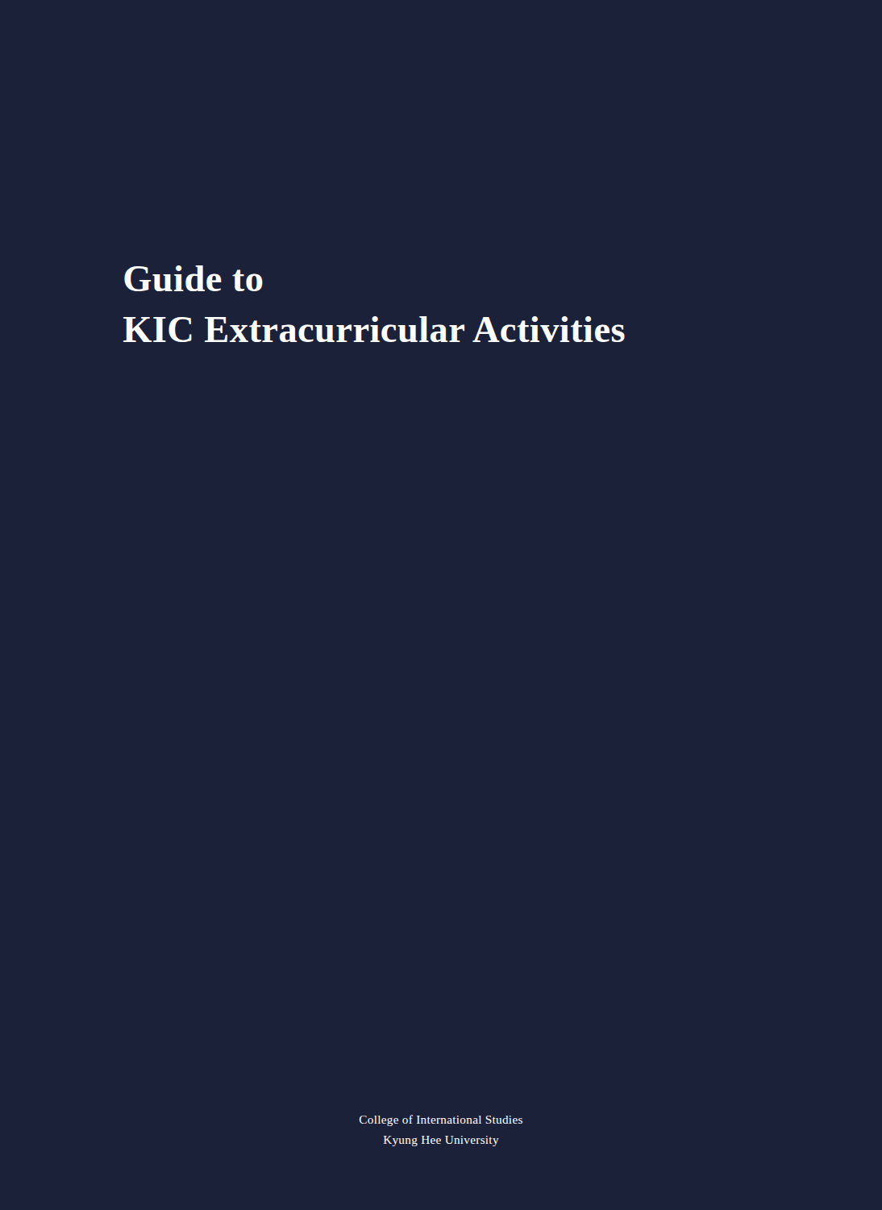Guide to
KIC Extracurricular Activities
College of International Studies
Kyung Hee University